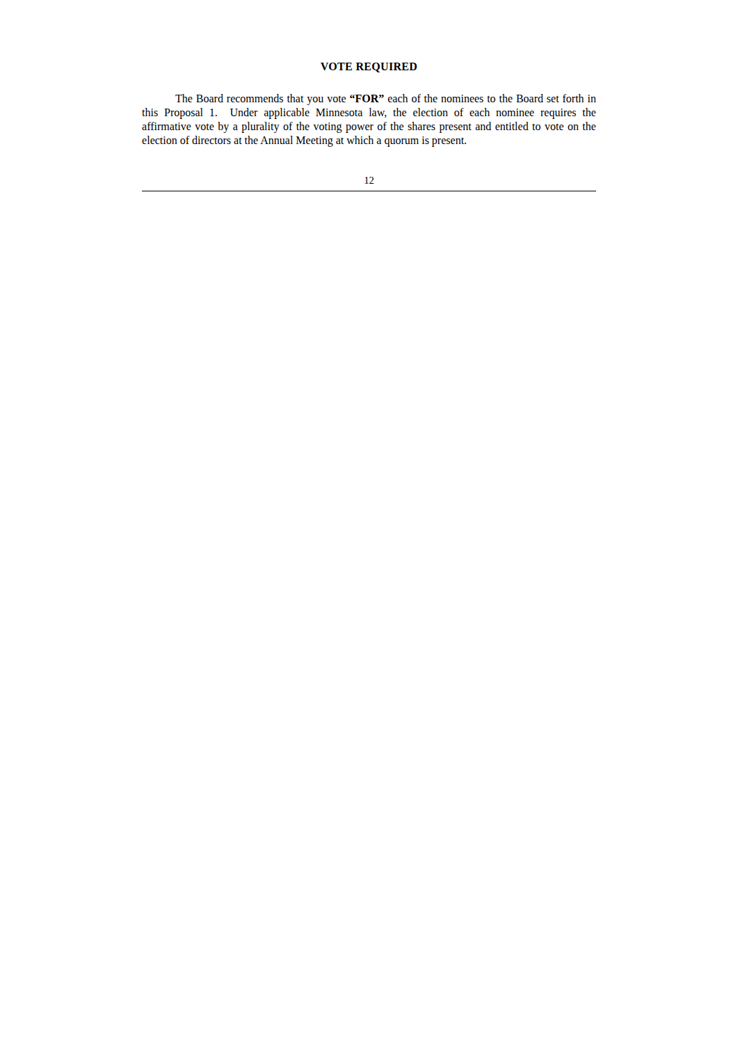VOTE REQUIRED
The Board recommends that you vote “FOR” each of the nominees to the Board set forth in this Proposal 1. Under applicable Minnesota law, the election of each nominee requires the affirmative vote by a plurality of the voting power of the shares present and entitled to vote on the election of directors at the Annual Meeting at which a quorum is present.
12